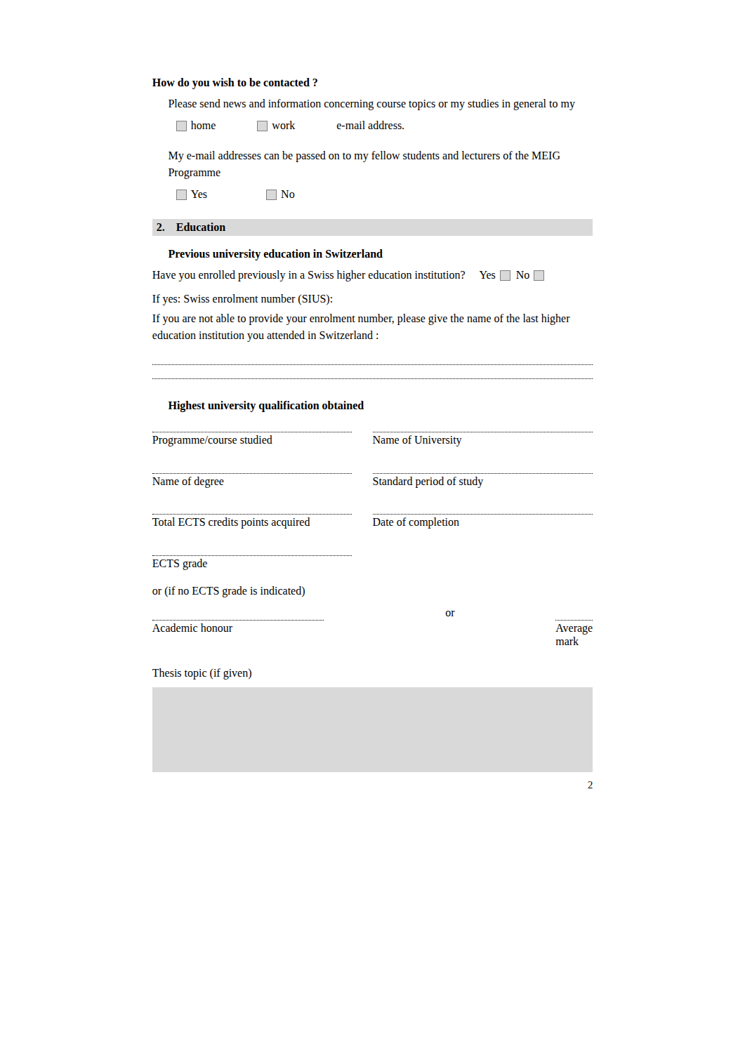How do you wish to be contacted ?
Please send news and information concerning course topics or my studies in general to my
home work e-mail address.
My e-mail addresses can be passed on to my fellow students and lecturers of the MEIG Programme
Yes No
2. Education
Previous university education in Switzerland
Have you enrolled previously in a Swiss higher education institution? Yes No
If yes: Swiss enrolment number (SIUS):
If you are not able to provide your enrolment number, please give the name of the last higher education institution you attended in Switzerland :
Highest university qualification obtained
| Programme/course studied | Name of University |
| Name of degree | Standard period of study |
| Total ECTS credits points acquired | Date of completion |
| ECTS grade | |
or (if no ECTS grade is indicated)
| Academic honour | or | Average mark |
Thesis topic (if given)
2